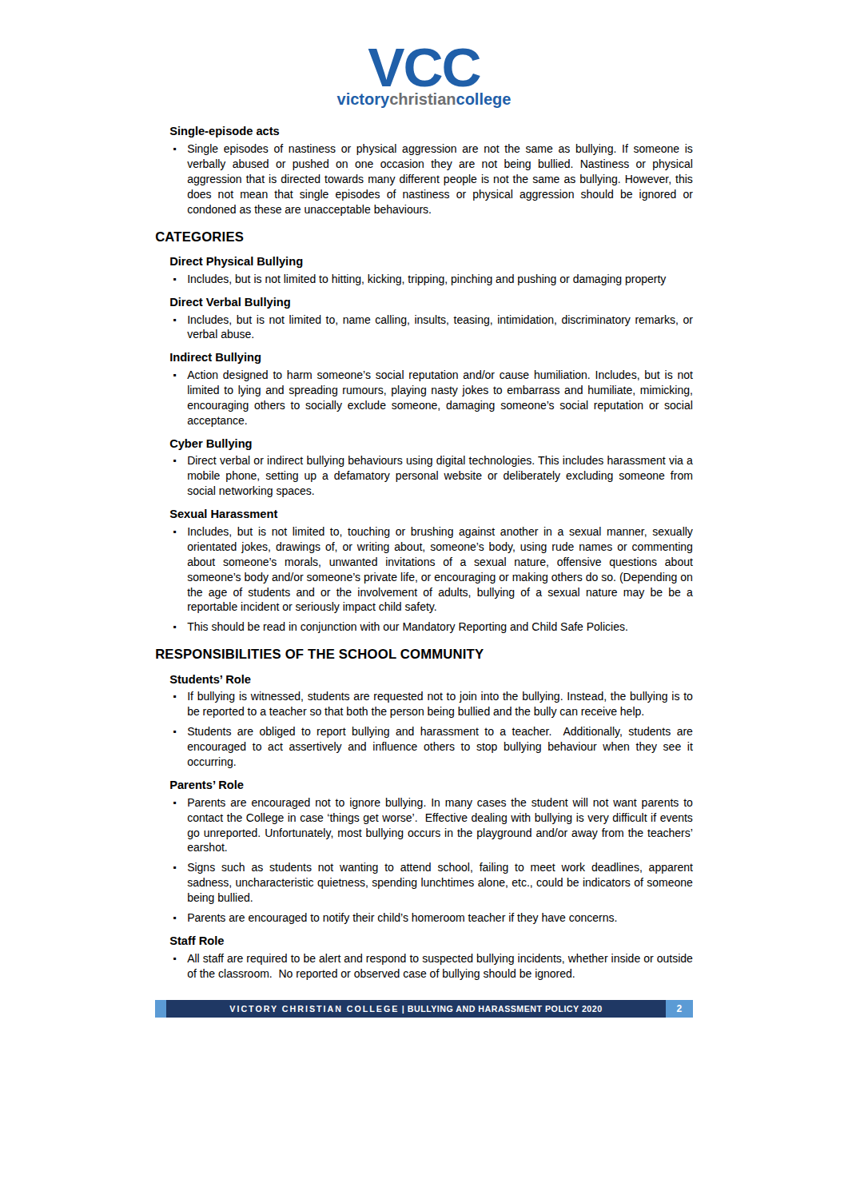VCC
victory christian college
Single-episode acts
Single episodes of nastiness or physical aggression are not the same as bullying. If someone is verbally abused or pushed on one occasion they are not being bullied. Nastiness or physical aggression that is directed towards many different people is not the same as bullying. However, this does not mean that single episodes of nastiness or physical aggression should be ignored or condoned as these are unacceptable behaviours.
CATEGORIES
Direct Physical Bullying
Includes, but is not limited to hitting, kicking, tripping, pinching and pushing or damaging property
Direct Verbal Bullying
Includes, but is not limited to, name calling, insults, teasing, intimidation, discriminatory remarks, or verbal abuse.
Indirect Bullying
Action designed to harm someone’s social reputation and/or cause humiliation. Includes, but is not limited to lying and spreading rumours, playing nasty jokes to embarrass and humiliate, mimicking, encouraging others to socially exclude someone, damaging someone’s social reputation or social acceptance.
Cyber Bullying
Direct verbal or indirect bullying behaviours using digital technologies. This includes harassment via a mobile phone, setting up a defamatory personal website or deliberately excluding someone from social networking spaces.
Sexual Harassment
Includes, but is not limited to, touching or brushing against another in a sexual manner, sexually orientated jokes, drawings of, or writing about, someone’s body, using rude names or commenting about someone’s morals, unwanted invitations of a sexual nature, offensive questions about someone’s body and/or someone’s private life, or encouraging or making others do so. (Depending on the age of students and or the involvement of adults, bullying of a sexual nature may be be a reportable incident or seriously impact child safety.
This should be read in conjunction with our Mandatory Reporting and Child Safe Policies.
RESPONSIBILITIES OF THE SCHOOL COMMUNITY
Students’ Role
If bullying is witnessed, students are requested not to join into the bullying. Instead, the bullying is to be reported to a teacher so that both the person being bullied and the bully can receive help.
Students are obliged to report bullying and harassment to a teacher. Additionally, students are encouraged to act assertively and influence others to stop bullying behaviour when they see it occurring.
Parents’ Role
Parents are encouraged not to ignore bullying. In many cases the student will not want parents to contact the College in case ‘things get worse’. Effective dealing with bullying is very difficult if events go unreported. Unfortunately, most bullying occurs in the playground and/or away from the teachers’ earshot.
Signs such as students not wanting to attend school, failing to meet work deadlines, apparent sadness, uncharacteristic quietness, spending lunchtimes alone, etc., could be indicators of someone being bullied.
Parents are encouraged to notify their child’s homeroom teacher if they have concerns.
Staff Role
All staff are required to be alert and respond to suspected bullying incidents, whether inside or outside of the classroom. No reported or observed case of bullying should be ignored.
VICTORY CHRISTIAN COLLEGE | BULLYING AND HARASSMENT POLICY 2020
2